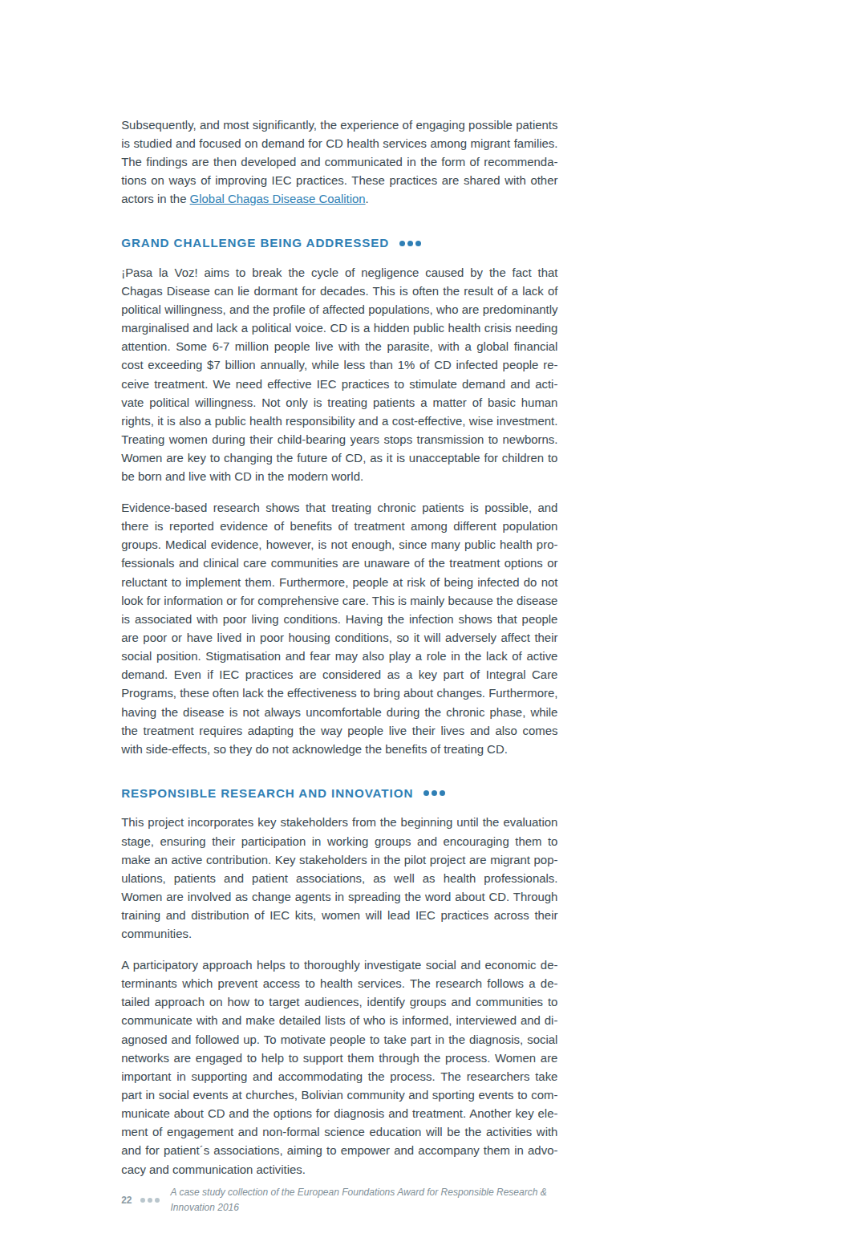Subsequently, and most significantly, the experience of engaging possible patients is studied and focused on demand for CD health services among migrant families. The findings are then developed and communicated in the form of recommendations on ways of improving IEC practices. These practices are shared with other actors in the Global Chagas Disease Coalition.
Grand challenge being addressed
¡Pasa la Voz! aims to break the cycle of negligence caused by the fact that Chagas Disease can lie dormant for decades. This is often the result of a lack of political willingness, and the profile of affected populations, who are predominantly marginalised and lack a political voice. CD is a hidden public health crisis needing attention. Some 6-7 million people live with the parasite, with a global financial cost exceeding $7 billion annually, while less than 1% of CD infected people receive treatment. We need effective IEC practices to stimulate demand and activate political willingness. Not only is treating patients a matter of basic human rights, it is also a public health responsibility and a cost-effective, wise investment. Treating women during their child-bearing years stops transmission to newborns. Women are key to changing the future of CD, as it is unacceptable for children to be born and live with CD in the modern world.
Evidence-based research shows that treating chronic patients is possible, and there is reported evidence of benefits of treatment among different population groups. Medical evidence, however, is not enough, since many public health professionals and clinical care communities are unaware of the treatment options or reluctant to implement them. Furthermore, people at risk of being infected do not look for information or for comprehensive care. This is mainly because the disease is associated with poor living conditions. Having the infection shows that people are poor or have lived in poor housing conditions, so it will adversely affect their social position. Stigmatisation and fear may also play a role in the lack of active demand. Even if IEC practices are considered as a key part of Integral Care Programs, these often lack the effectiveness to bring about changes. Furthermore, having the disease is not always uncomfortable during the chronic phase, while the treatment requires adapting the way people live their lives and also comes with side-effects, so they do not acknowledge the benefits of treating CD.
Responsible research and innovation
This project incorporates key stakeholders from the beginning until the evaluation stage, ensuring their participation in working groups and encouraging them to make an active contribution. Key stakeholders in the pilot project are migrant populations, patients and patient associations, as well as health professionals. Women are involved as change agents in spreading the word about CD. Through training and distribution of IEC kits, women will lead IEC practices across their communities.
A participatory approach helps to thoroughly investigate social and economic determinants which prevent access to health services. The research follows a detailed approach on how to target audiences, identify groups and communities to communicate with and make detailed lists of who is informed, interviewed and diagnosed and followed up. To motivate people to take part in the diagnosis, social networks are engaged to help to support them through the process. Women are important in supporting and accommodating the process. The researchers take part in social events at churches, Bolivian community and sporting events to communicate about CD and the options for diagnosis and treatment. Another key element of engagement and non-formal science education will be the activities with and for patient´s associations, aiming to empower and accompany them in advocacy and communication activities.
22 A case study collection of the European Foundations Award for Responsible Research & Innovation 2016